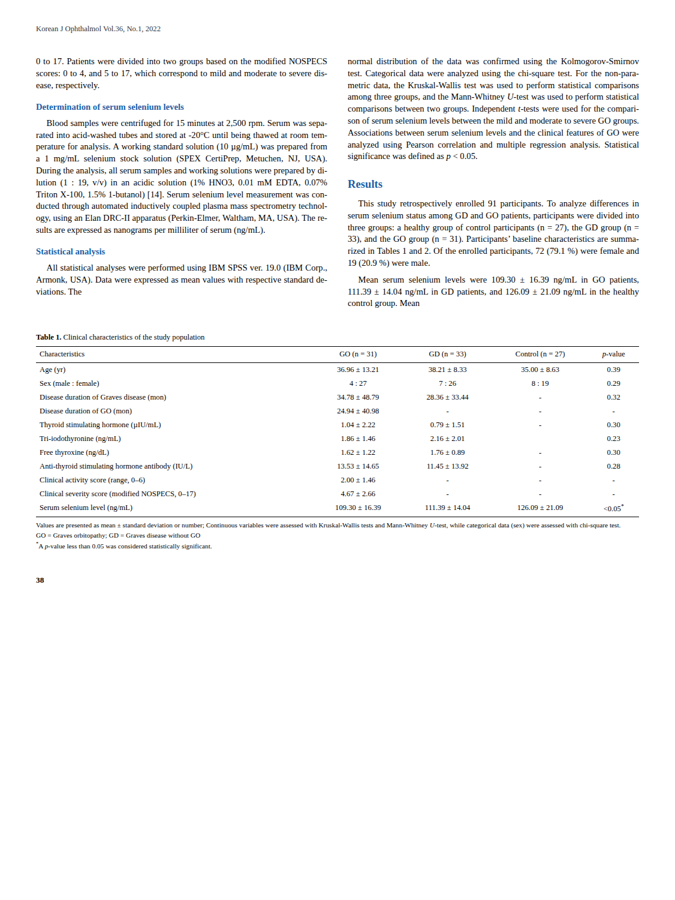Korean J Ophthalmol Vol.36, No.1, 2022
0 to 17. Patients were divided into two groups based on the modified NOSPECS scores: 0 to 4, and 5 to 17, which correspond to mild and moderate to severe disease, respectively.
Determination of serum selenium levels
Blood samples were centrifuged for 15 minutes at 2,500 rpm. Serum was separated into acid-washed tubes and stored at -20°C until being thawed at room temperature for analysis. A working standard solution (10 µg/mL) was prepared from a 1 mg/mL selenium stock solution (SPEX CertiPrep, Metuchen, NJ, USA). During the analysis, all serum samples and working solutions were prepared by dilution (1 : 19, v/v) in an acidic solution (1% HNO3, 0.01 mM EDTA, 0.07% Triton X-100, 1.5% 1-butanol) [14]. Serum selenium level measurement was conducted through automated inductively coupled plasma mass spectrometry technology, using an Elan DRC-II apparatus (Perkin-Elmer, Waltham, MA, USA). The results are expressed as nanograms per milliliter of serum (ng/mL).
Statistical analysis
All statistical analyses were performed using IBM SPSS ver. 19.0 (IBM Corp., Armonk, USA). Data were expressed as mean values with respective standard deviations. The
normal distribution of the data was confirmed using the Kolmogorov-Smirnov test. Categorical data were analyzed using the chi-square test. For the non-parametric data, the Kruskal-Wallis test was used to perform statistical comparisons among three groups, and the Mann-Whitney U-test was used to perform statistical comparisons between two groups. Independent t-tests were used for the comparison of serum selenium levels between the mild and moderate to severe GO groups. Associations between serum selenium levels and the clinical features of GO were analyzed using Pearson correlation and multiple regression analysis. Statistical significance was defined as p < 0.05.
Results
This study retrospectively enrolled 91 participants. To analyze differences in serum selenium status among GD and GO patients, participants were divided into three groups: a healthy group of control participants (n = 27), the GD group (n = 33), and the GO group (n = 31). Participants’ baseline characteristics are summarized in Tables 1 and 2. Of the enrolled participants, 72 (79.1 %) were female and 19 (20.9 %) were male.
Mean serum selenium levels were 109.30 ± 16.39 ng/mL in GO patients, 111.39 ± 14.04 ng/mL in GD patients, and 126.09 ± 21.09 ng/mL in the healthy control group. Mean
Table 1. Clinical characteristics of the study population
| Characteristics | GO (n = 31) | GD (n = 33) | Control (n = 27) | p -value |
| --- | --- | --- | --- | --- |
| Age (yr) | 36.96 ± 13.21 | 38.21 ± 8.33 | 35.00 ± 8.63 | 0.39 |
| Sex (male : female) | 4 : 27 | 7 : 26 | 8 : 19 | 0.29 |
| Disease duration of Graves disease (mon) | 34.78 ± 48.79 | 28.36 ± 33.44 | - | 0.32 |
| Disease duration of GO (mon) | 24.94 ± 40.98 | - | - | - |
| Thyroid stimulating hormone (µIU/mL) | 1.04 ± 2.22 | 0.79 ± 1.51 | - | 0.30 |
| Tri-iodothyronine (ng/mL) | 1.86 ± 1.46 | 2.16 ± 2.01 | | 0.23 |
| Free thyroxine (ng/dL) | 1.62 ± 1.22 | 1.76 ± 0.89 | - | 0.30 |
| Anti-thyroid stimulating hormone antibody (IU/L) | 13.53 ± 14.65 | 11.45 ± 13.92 | - | 0.28 |
| Clinical activity score (range, 0–6) | 2.00 ± 1.46 | - | - | - |
| Clinical severity score (modified NOSPECS, 0–17) | 4.67 ± 2.66 | - | - | - |
| Serum selenium level (ng/mL) | 109.30 ± 16.39 | 111.39 ± 14.04 | 126.09 ± 21.09 | <0.05 * |
Values are presented as mean ± standard deviation or number; Continuous variables were assessed with Kruskal-Wallis tests and Mann-Whitney U-test, while categorical data (sex) were assessed with chi-square test.
GO = Graves orbitopathy; GD = Graves disease without GO
*A p-value less than 0.05 was considered statistically significant.
38